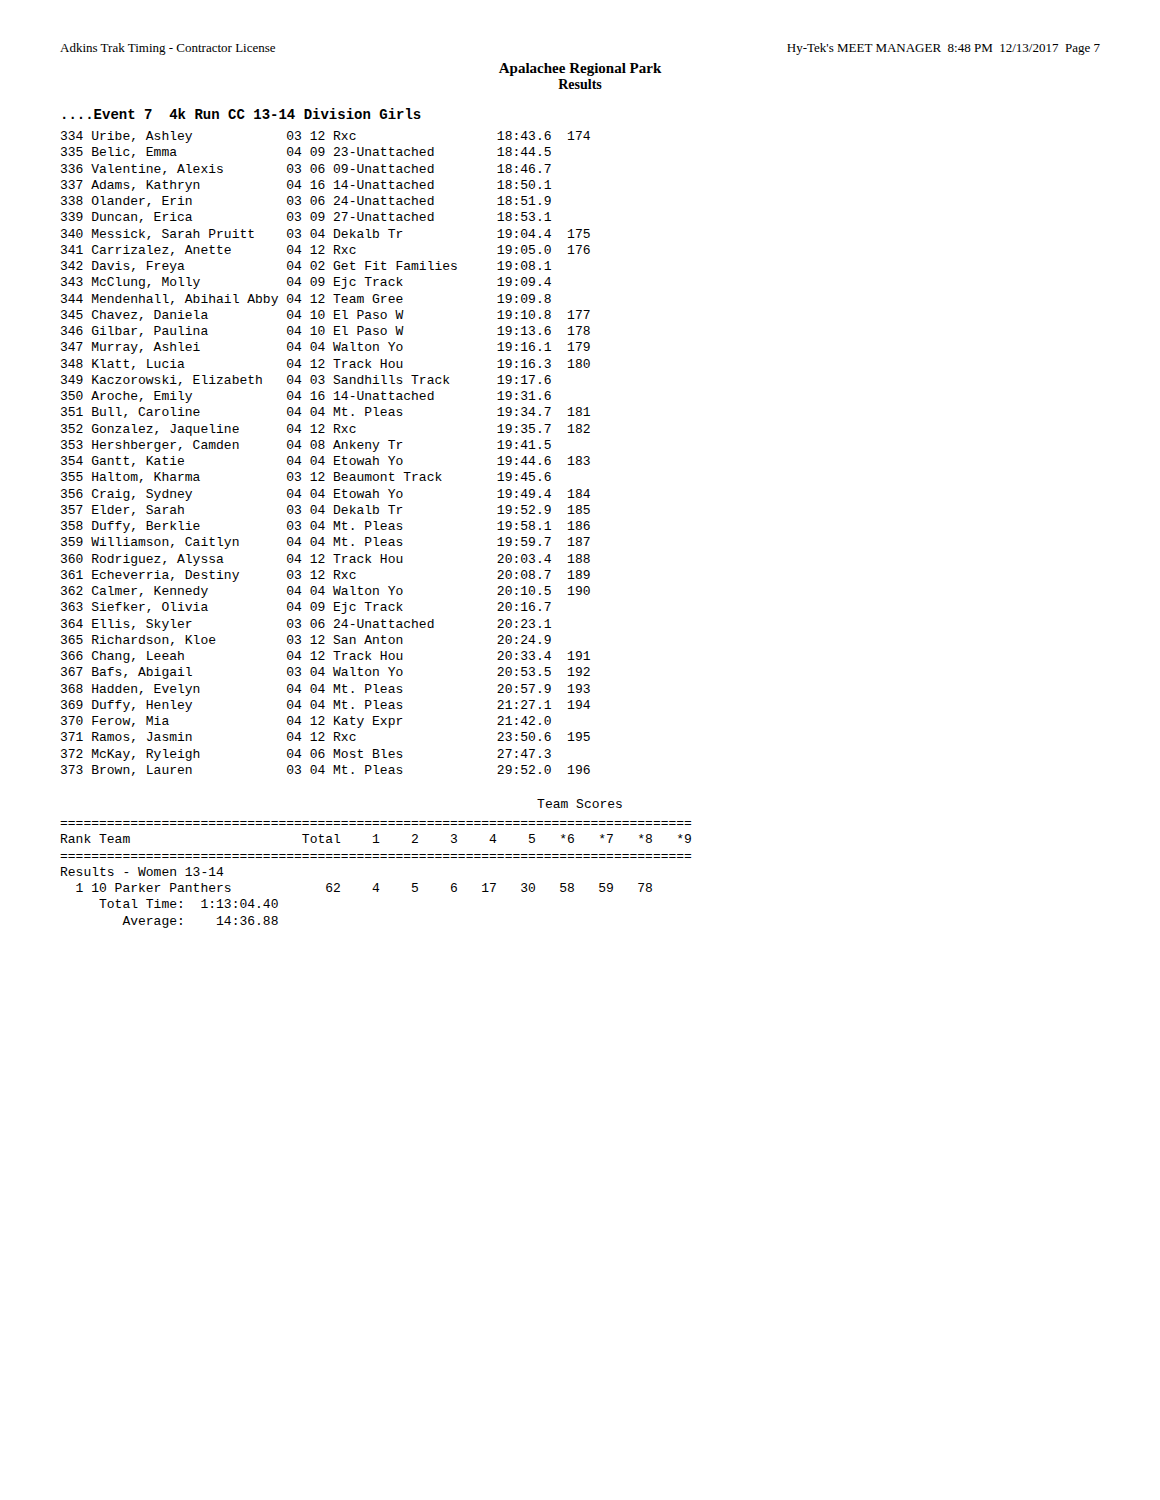Adkins Trak Timing - Contractor License
Hy-Tek's MEET MANAGER 8:48 PM 12/13/2017 Page 7
Apalachee Regional Park
Results
....Event 7 4k Run CC 13-14 Division Girls
334 Uribe, Ashley            03 12 Rxc                  18:43.6  174
335 Belic, Emma              04 09 23-Unattached        18:44.5
336 Valentine, Alexis        03 06 09-Unattached        18:46.7
337 Adams, Kathryn           04 16 14-Unattached        18:50.1
338 Olander, Erin            03 06 24-Unattached        18:51.9
339 Duncan, Erica            03 09 27-Unattached        18:53.1
340 Messick, Sarah Pruitt    03 04 Dekalb Tr            19:04.4  175
341 Carrizalez, Anette       04 12 Rxc                  19:05.0  176
342 Davis, Freya             04 02 Get Fit Families     19:08.1
343 McClung, Molly           04 09 Ejc Track            19:09.4
344 Mendenhall, Abihail Abby 04 12 Team Gree            19:09.8
345 Chavez, Daniela          04 10 El Paso W            19:10.8  177
346 Gilbar, Paulina          04 10 El Paso W            19:13.6  178
347 Murray, Ashlei           04 04 Walton Yo            19:16.1  179
348 Klatt, Lucia             04 12 Track Hou            19:16.3  180
349 Kaczorowski, Elizabeth   04 03 Sandhills Track      19:17.6
350 Aroche, Emily            04 16 14-Unattached        19:31.6
351 Bull, Caroline           04 04 Mt. Pleas            19:34.7  181
352 Gonzalez, Jaqueline      04 12 Rxc                  19:35.7  182
353 Hershberger, Camden      04 08 Ankeny Tr            19:41.5
354 Gantt, Katie             04 04 Etowah Yo            19:44.6  183
355 Haltom, Kharma           03 12 Beaumont Track       19:45.6
356 Craig, Sydney            04 04 Etowah Yo            19:49.4  184
357 Elder, Sarah             03 04 Dekalb Tr            19:52.9  185
358 Duffy, Berklie           03 04 Mt. Pleas            19:58.1  186
359 Williamson, Caitlyn      04 04 Mt. Pleas            19:59.7  187
360 Rodriguez, Alyssa        04 12 Track Hou            20:03.4  188
361 Echeverria, Destiny      03 12 Rxc                  20:08.7  189
362 Calmer, Kennedy          04 04 Walton Yo            20:10.5  190
363 Siefker, Olivia          04 09 Ejc Track            20:16.7
364 Ellis, Skyler            03 06 24-Unattached        20:23.1
365 Richardson, Kloe         03 12 San Anton            20:24.9
366 Chang, Leeah             04 12 Track Hou            20:33.4  191
367 Bafs, Abigail            03 04 Walton Yo            20:53.5  192
368 Hadden, Evelyn           04 04 Mt. Pleas            20:57.9  193
369 Duffy, Henley            04 04 Mt. Pleas            21:27.1  194
370 Ferow, Mia               04 12 Katy Expr            21:42.0
371 Ramos, Jasmin            04 12 Rxc                  23:50.6  195
372 McKay, Ryleigh           04 06 Most Bles            27:47.3
373 Brown, Lauren            03 04 Mt. Pleas            29:52.0  196
Team Scores
=================================================================================
Rank Team                      Total    1    2    3    4    5   *6   *7   *8   *9
=================================================================================
Results - Women 13-14
  1 10 Parker Panthers            62    4    5    6   17   30   58   59   78
     Total Time:  1:13:04.40
        Average:    14:36.88